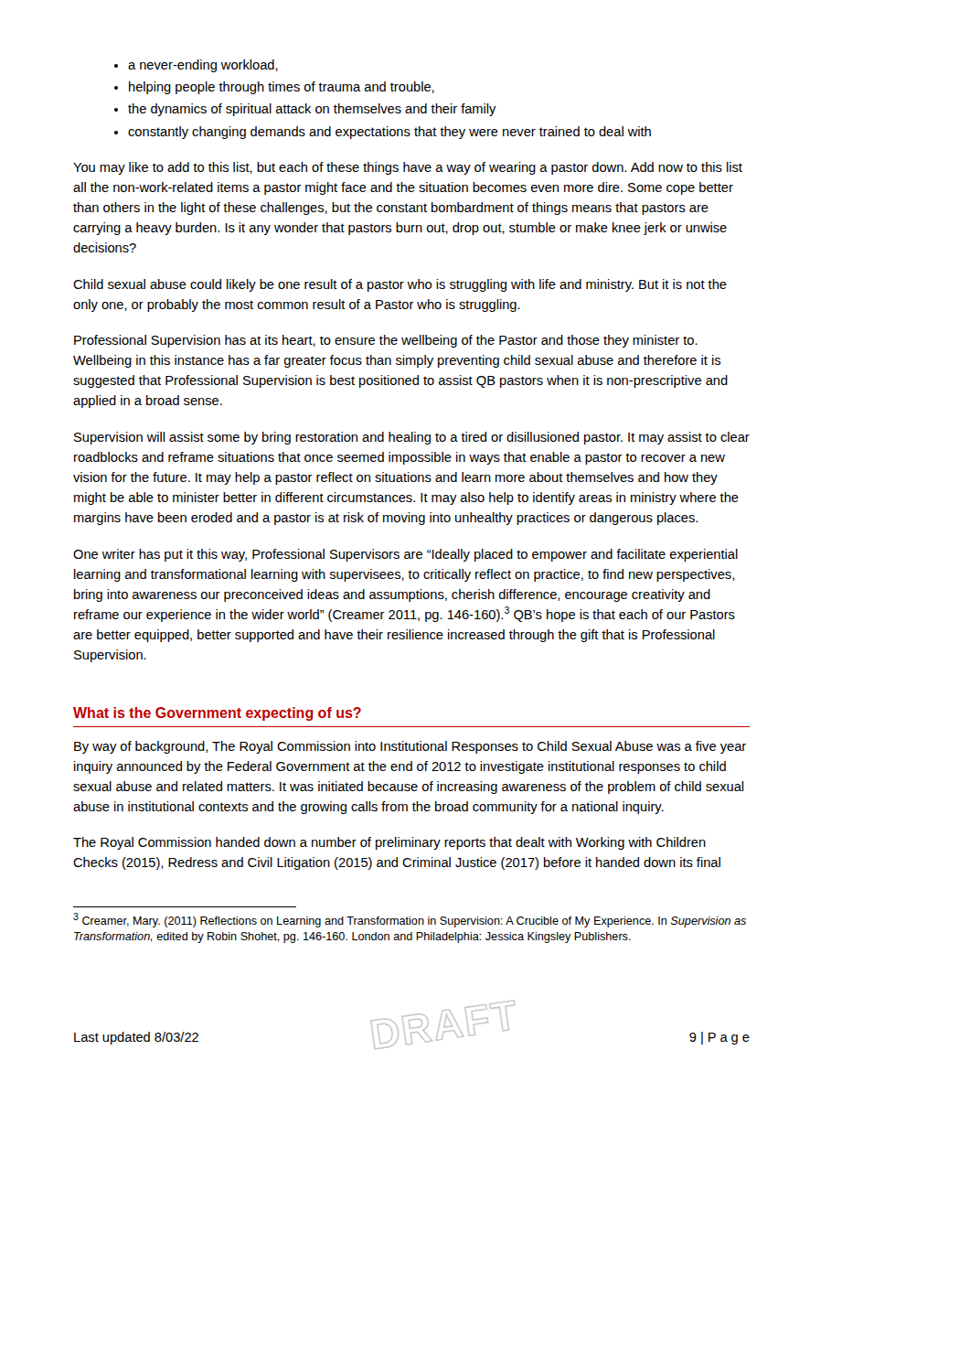a never-ending workload,
helping people through times of trauma and trouble,
the dynamics of spiritual attack on themselves and their family
constantly changing demands and expectations that they were never trained to deal with
You may like to add to this list, but each of these things have a way of wearing a pastor down. Add now to this list all the non-work-related items a pastor might face and the situation becomes even more dire. Some cope better than others in the light of these challenges, but the constant bombardment of things means that pastors are carrying a heavy burden. Is it any wonder that pastors burn out, drop out, stumble or make knee jerk or unwise decisions?
Child sexual abuse could likely be one result of a pastor who is struggling with life and ministry. But it is not the only one, or probably the most common result of a Pastor who is struggling.
Professional Supervision has at its heart, to ensure the wellbeing of the Pastor and those they minister to. Wellbeing in this instance has a far greater focus than simply preventing child sexual abuse and therefore it is suggested that Professional Supervision is best positioned to assist QB pastors when it is non-prescriptive and applied in a broad sense.
Supervision will assist some by bring restoration and healing to a tired or disillusioned pastor. It may assist to clear roadblocks and reframe situations that once seemed impossible in ways that enable a pastor to recover a new vision for the future. It may help a pastor reflect on situations and learn more about themselves and how they might be able to minister better in different circumstances. It may also help to identify areas in ministry where the margins have been eroded and a pastor is at risk of moving into unhealthy practices or dangerous places.
One writer has put it this way, Professional Supervisors are “Ideally placed to empower and facilitate experiential learning and transformational learning with supervisees, to critically reflect on practice, to find new perspectives, bring into awareness our preconceived ideas and assumptions, cherish difference, encourage creativity and reframe our experience in the wider world” (Creamer 2011, pg. 146-160).3 QB’s hope is that each of our Pastors are better equipped, better supported and have their resilience increased through the gift that is Professional Supervision.
What is the Government expecting of us?
By way of background, The Royal Commission into Institutional Responses to Child Sexual Abuse was a five year inquiry announced by the Federal Government at the end of 2012 to investigate institutional responses to child sexual abuse and related matters. It was initiated because of increasing awareness of the problem of child sexual abuse in institutional contexts and the growing calls from the broad community for a national inquiry.
The Royal Commission handed down a number of preliminary reports that dealt with Working with Children Checks (2015), Redress and Civil Litigation (2015) and Criminal Justice (2017) before it handed down its final
3 Creamer, Mary. (2011) Reflections on Learning and Transformation in Supervision: A Crucible of My Experience. In Supervision as Transformation, edited by Robin Shohet, pg. 146-160. London and Philadelphia: Jessica Kingsley Publishers.
Last updated 8/03/22
DRAFT
9 | P a g e